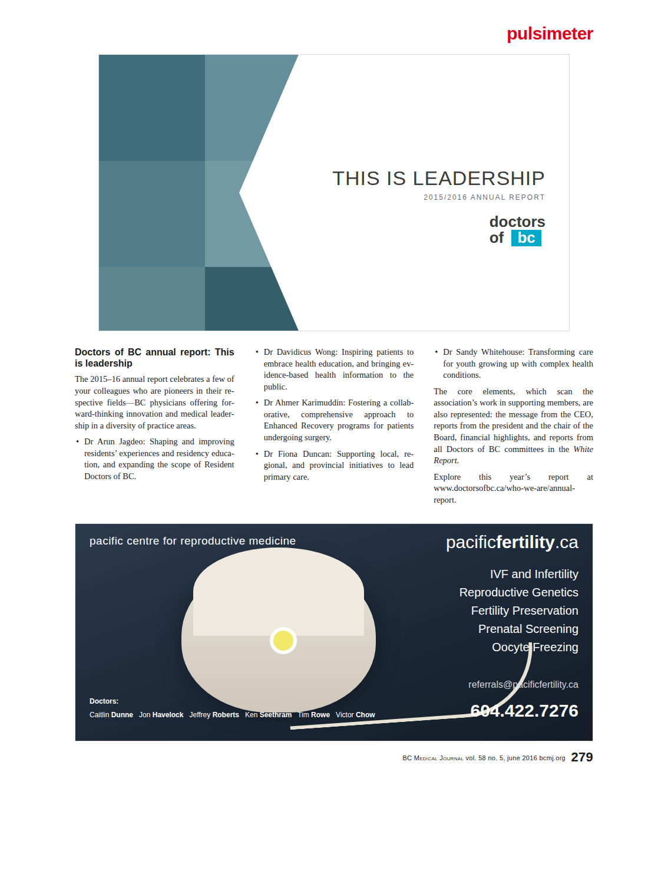pulsimeter
THIS IS LEADERSHIP
2015/2016 ANNUAL REPORT
doctors
of bc
Doctors of BC annual report: This is leadership
The 2015–16 annual report celebrates a few of your colleagues who are pioneers in their respective fields—BC physicians offering forward-thinking innovation and medical leadership in a diversity of practice areas.
Dr Arun Jagdeo: Shaping and improving residents’ experiences and residency education, and expanding the scope of Resident Doctors of BC.
Dr Davidicus Wong: Inspiring patients to embrace health education, and bringing evidence-based health information to the public.
Dr Ahmer Karimuddin: Fostering a collaborative, comprehensive approach to Enhanced Recovery programs for patients undergoing surgery.
Dr Fiona Duncan: Supporting local, regional, and provincial initiatives to lead primary care.
Dr Sandy Whitehouse: Transforming care for youth growing up with complex health conditions.
The core elements, which scan the association’s work in supporting members, are also represented: the message from the CEO, reports from the president and the chair of the Board, financial highlights, and reports from all Doctors of BC committees in the White Report.
Explore this year’s report at www.doctorsofbc.ca/who-we-are/annual-report.
pacific centre for reproductive medicine
pacificfertility.ca
IVF and Infertility
Reproductive Genetics
Fertility Preservation
Prenatal Screening
Oocyte Freezing
referrals@pacificfertility.ca
604.422.7276
Doctors: Caitlin Dunne Jon Havelock Jeffrey Roberts Ken Seethram Tim Rowe Victor Chow
BC Medical Journal vol. 58 no. 5, june 2016 bcmj.org 279